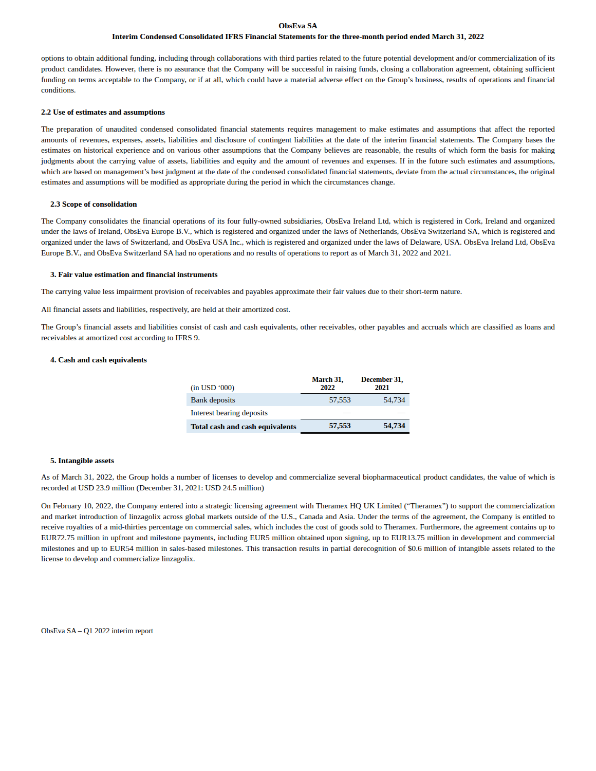ObsEva SA Interim Condensed Consolidated IFRS Financial Statements for the three-month period ended March 31, 2022
options to obtain additional funding, including through collaborations with third parties related to the future potential development and/or commercialization of its product candidates. However, there is no assurance that the Company will be successful in raising funds, closing a collaboration agreement, obtaining sufficient funding on terms acceptable to the Company, or if at all, which could have a material adverse effect on the Group’s business, results of operations and financial conditions.
2.2 Use of estimates and assumptions
The preparation of unaudited condensed consolidated financial statements requires management to make estimates and assumptions that affect the reported amounts of revenues, expenses, assets, liabilities and disclosure of contingent liabilities at the date of the interim financial statements. The Company bases the estimates on historical experience and on various other assumptions that the Company believes are reasonable, the results of which form the basis for making judgments about the carrying value of assets, liabilities and equity and the amount of revenues and expenses. If in the future such estimates and assumptions, which are based on management’s best judgment at the date of the condensed consolidated financial statements, deviate from the actual circumstances, the original estimates and assumptions will be modified as appropriate during the period in which the circumstances change.
2.3 Scope of consolidation
The Company consolidates the financial operations of its four fully-owned subsidiaries, ObsEva Ireland Ltd, which is registered in Cork, Ireland and organized under the laws of Ireland, ObsEva Europe B.V., which is registered and organized under the laws of Netherlands, ObsEva Switzerland SA, which is registered and organized under the laws of Switzerland, and ObsEva USA Inc., which is registered and organized under the laws of Delaware, USA. ObsEva Ireland Ltd, ObsEva Europe B.V., and ObsEva Switzerland SA had no operations and no results of operations to report as of March 31, 2022 and 2021.
3. Fair value estimation and financial instruments
The carrying value less impairment provision of receivables and payables approximate their fair values due to their short-term nature.
All financial assets and liabilities, respectively, are held at their amortized cost.
The Group’s financial assets and liabilities consist of cash and cash equivalents, other receivables, other payables and accruals which are classified as loans and receivables at amortized cost according to IFRS 9.
4. Cash and cash equivalents
| (in USD ‘000) | March 31, 2022 | December 31, 2021 |
| --- | --- | --- |
| Bank deposits | 57,553 | 54,734 |
| Interest bearing deposits | — | — |
| Total cash and cash equivalents | 57,553 | 54,734 |
5. Intangible assets
As of March 31, 2022, the Group holds a number of licenses to develop and commercialize several biopharmaceutical product candidates, the value of which is recorded at USD 23.9 million (December 31, 2021: USD 24.5 million)
On February 10, 2022, the Company entered into a strategic licensing agreement with Theramex HQ UK Limited (“Theramex”) to support the commercialization and market introduction of linzagolix across global markets outside of the U.S., Canada and Asia. Under the terms of the agreement, the Company is entitled to receive royalties of a mid-thirties percentage on commercial sales, which includes the cost of goods sold to Theramex. Furthermore, the agreement contains up to EUR72.75 million in upfront and milestone payments, including EUR5 million obtained upon signing, up to EUR13.75 million in development and commercial milestones and up to EUR54 million in sales-based milestones. This transaction results in partial derecognition of $0.6 million of intangible assets related to the license to develop and commercialize linzagolix.
ObsEva SA – Q1 2022 interim report